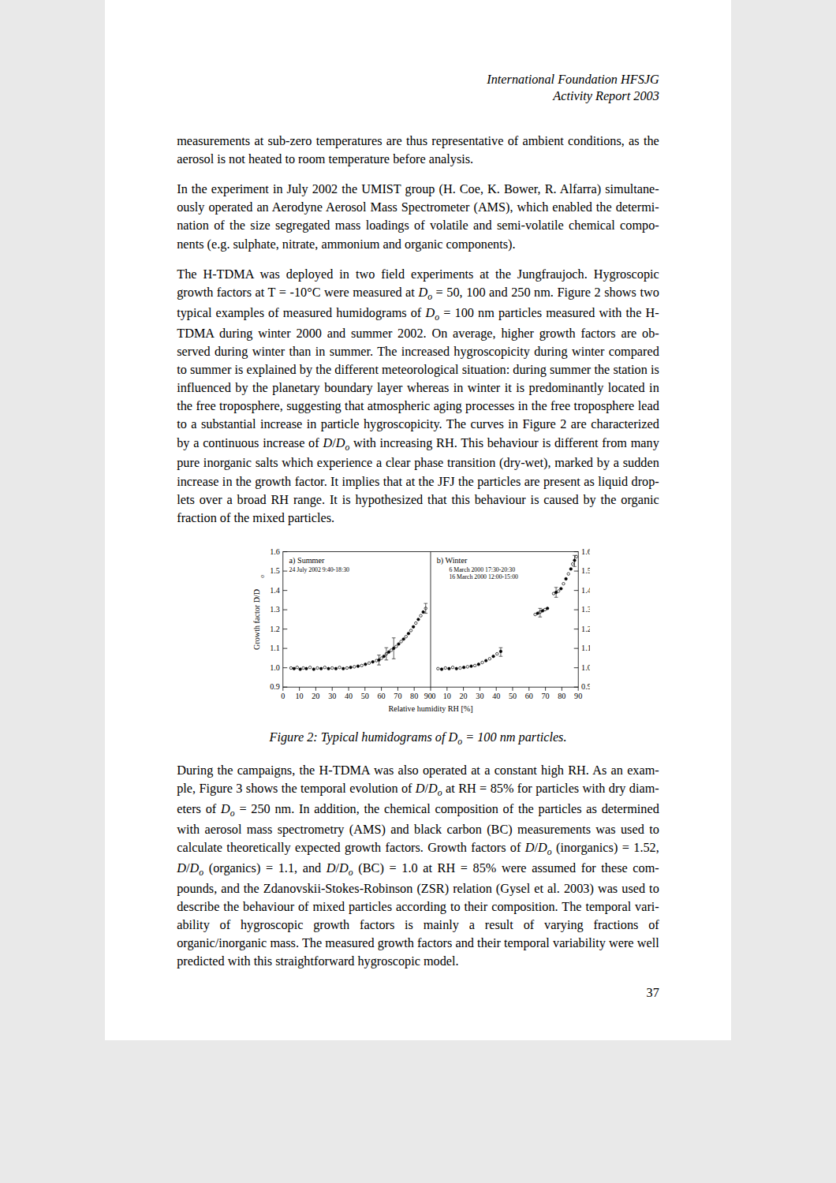International Foundation HFSJG
Activity Report 2003
measurements at sub-zero temperatures are thus representative of ambient conditions, as the aerosol is not heated to room temperature before analysis.
In the experiment in July 2002 the UMIST group (H. Coe, K. Bower, R. Alfarra) simultaneously operated an Aerodyne Aerosol Mass Spectrometer (AMS), which enabled the determination of the size segregated mass loadings of volatile and semi-volatile chemical components (e.g. sulphate, nitrate, ammonium and organic components).
The H-TDMA was deployed in two field experiments at the Jungfraujoch. Hygroscopic growth factors at T = -10°C were measured at Do = 50, 100 and 250 nm. Figure 2 shows two typical examples of measured humidograms of Do = 100 nm particles measured with the H-TDMA during winter 2000 and summer 2002. On average, higher growth factors are observed during winter than in summer. The increased hygroscopicity during winter compared to summer is explained by the different meteorological situation: during summer the station is influenced by the planetary boundary layer whereas in winter it is predominantly located in the free troposphere, suggesting that atmospheric aging processes in the free troposphere lead to a substantial increase in particle hygroscopicity. The curves in Figure 2 are characterized by a continuous increase of D/Do with increasing RH. This behaviour is different from many pure inorganic salts which experience a clear phase transition (dry-wet), marked by a sudden increase in the growth factor. It implies that at the JFJ the particles are present as liquid droplets over a broad RH range. It is hypothesized that this behaviour is caused by the organic fraction of the mixed particles.
1.6 1.5 1.4 1.3 1.2 1.1 1.0 0.9 1.6 1.5 1.4 1.3 1.2 1.1 1.0 0.9 Growth factor D/D o 0 10 20 30 40 50 60 70 80 90 0 10 20 30 40 50 60 70 80 90 Relative humidity RH [%] a) Summer 24 July 2002 9:40-18:30 b) Winter 6 March 2000 17:30-20:30 16 March 2000 12:00-15:00
Figure 2: Typical humidograms of Do = 100 nm particles.
During the campaigns, the H-TDMA was also operated at a constant high RH. As an example, Figure 3 shows the temporal evolution of D/Do at RH = 85% for particles with dry diameters of Do = 250 nm. In addition, the chemical composition of the particles as determined with aerosol mass spectrometry (AMS) and black carbon (BC) measurements was used to calculate theoretically expected growth factors. Growth factors of D/Do (inorganics) = 1.52, D/Do (organics) = 1.1, and D/Do (BC) = 1.0 at RH = 85% were assumed for these compounds, and the Zdanovskii-Stokes-Robinson (ZSR) relation (Gysel et al. 2003) was used to describe the behaviour of mixed particles according to their composition. The temporal variability of hygroscopic growth factors is mainly a result of varying fractions of organic/inorganic mass. The measured growth factors and their temporal variability were well predicted with this straightforward hygroscopic model.
37